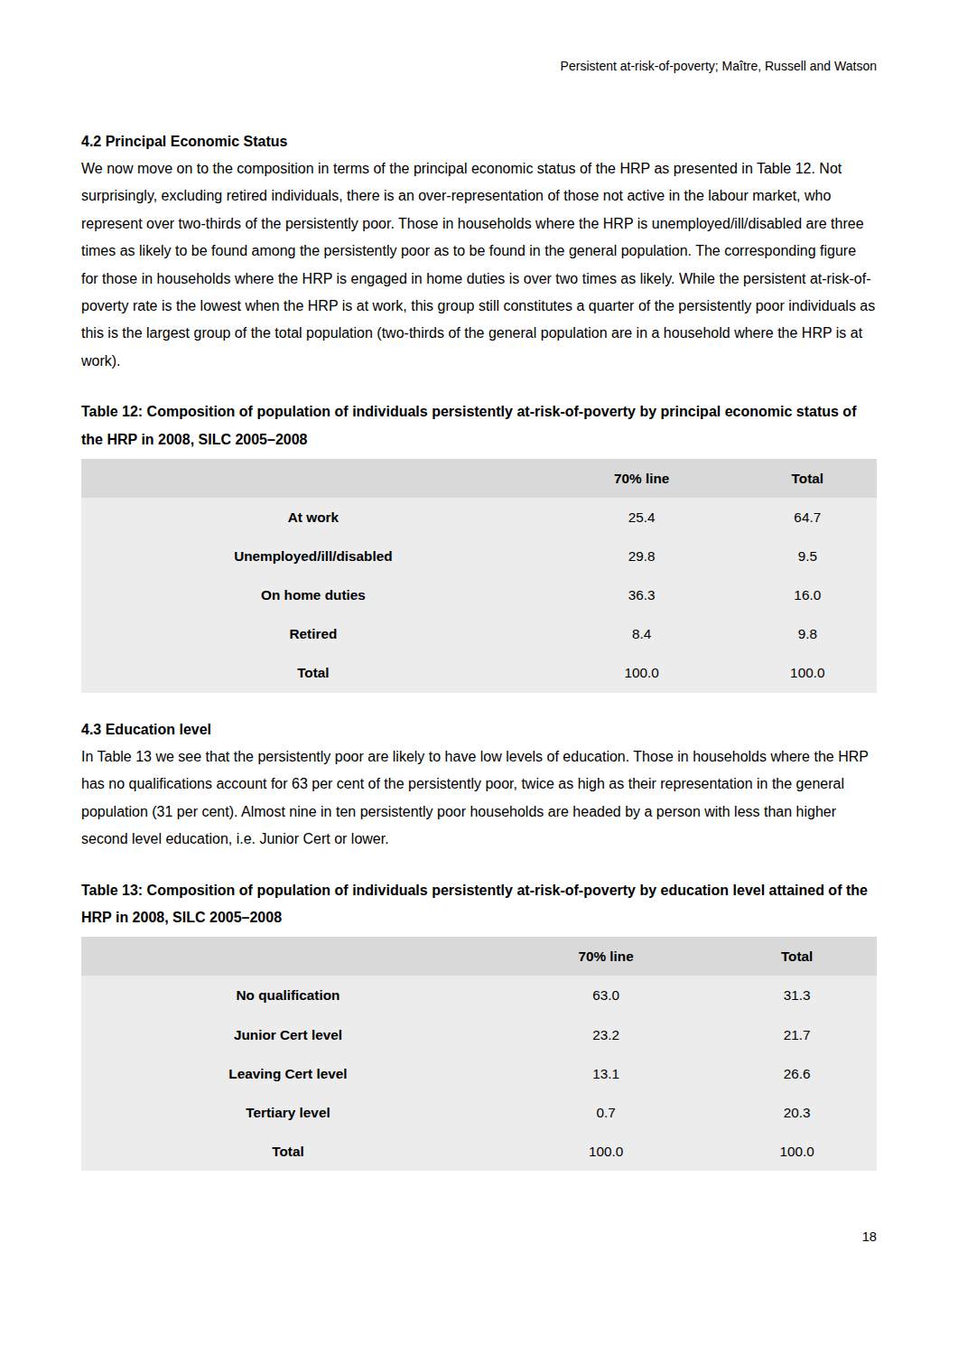Persistent at-risk-of-poverty; Maître, Russell and Watson
4.2 Principal Economic Status
We now move on to the composition in terms of the principal economic status of the HRP as presented in Table 12. Not surprisingly, excluding retired individuals, there is an over-representation of those not active in the labour market, who represent over two-thirds of the persistently poor. Those in households where the HRP is unemployed/ill/disabled are three times as likely to be found among the persistently poor as to be found in the general population. The corresponding figure for those in households where the HRP is engaged in home duties is over two times as likely. While the persistent at-risk-of-poverty rate is the lowest when the HRP is at work, this group still constitutes a quarter of the persistently poor individuals as this is the largest group of the total population (two-thirds of the general population are in a household where the HRP is at work).
Table 12: Composition of population of individuals persistently at-risk-of-poverty by principal economic status of the HRP in 2008, SILC 2005–2008
| | 70% line | Total |
| --- | --- | --- |
| At work | 25.4 | 64.7 |
| Unemployed/ill/disabled | 29.8 | 9.5 |
| On home duties | 36.3 | 16.0 |
| Retired | 8.4 | 9.8 |
| Total | 100.0 | 100.0 |
4.3 Education level
In Table 13 we see that the persistently poor are likely to have low levels of education. Those in households where the HRP has no qualifications account for 63 per cent of the persistently poor, twice as high as their representation in the general population (31 per cent). Almost nine in ten persistently poor households are headed by a person with less than higher second level education, i.e. Junior Cert or lower.
Table 13: Composition of population of individuals persistently at-risk-of-poverty by education level attained of the HRP in 2008, SILC 2005–2008
| | 70% line | Total |
| --- | --- | --- |
| No qualification | 63.0 | 31.3 |
| Junior Cert level | 23.2 | 21.7 |
| Leaving Cert level | 13.1 | 26.6 |
| Tertiary level | 0.7 | 20.3 |
| Total | 100.0 | 100.0 |
18